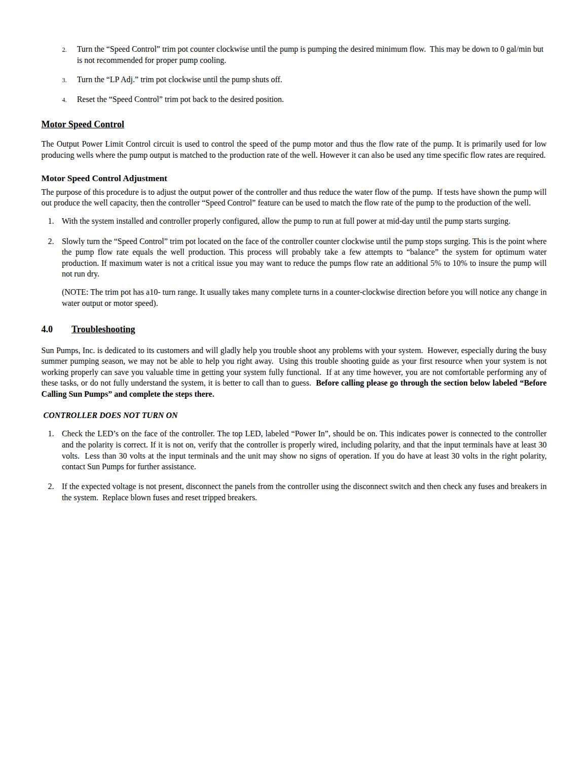Turn the “Speed Control” trim pot counter clockwise until the pump is pumping the desired minimum flow. This may be down to 0 gal/min but is not recommended for proper pump cooling.
Turn the “LP Adj.” trim pot clockwise until the pump shuts off.
Reset the “Speed Control” trim pot back to the desired position.
Motor Speed Control
The Output Power Limit Control circuit is used to control the speed of the pump motor and thus the flow rate of the pump. It is primarily used for low producing wells where the pump output is matched to the production rate of the well. However it can also be used any time specific flow rates are required.
Motor Speed Control Adjustment
The purpose of this procedure is to adjust the output power of the controller and thus reduce the water flow of the pump. If tests have shown the pump will out produce the well capacity, then the controller “Speed Control” feature can be used to match the flow rate of the pump to the production of the well.
With the system installed and controller properly configured, allow the pump to run at full power at mid-day until the pump starts surging.
Slowly turn the “Speed Control” trim pot located on the face of the controller counter clockwise until the pump stops surging. This is the point where the pump flow rate equals the well production. This process will probably take a few attempts to “balance” the system for optimum water production. If maximum water is not a critical issue you may want to reduce the pumps flow rate an additional 5% to 10% to insure the pump will not run dry.
(NOTE: The trim pot has a10- turn range. It usually takes many complete turns in a counter-clockwise direction before you will notice any change in water output or motor speed).
4.0 Troubleshooting
Sun Pumps, Inc. is dedicated to its customers and will gladly help you trouble shoot any problems with your system. However, especially during the busy summer pumping season, we may not be able to help you right away. Using this trouble shooting guide as your first resource when your system is not working properly can save you valuable time in getting your system fully functional. If at any time however, you are not comfortable performing any of these tasks, or do not fully understand the system, it is better to call than to guess. Before calling please go through the section below labeled “Before Calling Sun Pumps” and complete the steps there.
CONTROLLER DOES NOT TURN ON
Check the LED’s on the face of the controller. The top LED, labeled “Power In”, should be on. This indicates power is connected to the controller and the polarity is correct. If it is not on, verify that the controller is properly wired, including polarity, and that the input terminals have at least 30 volts. Less than 30 volts at the input terminals and the unit may show no signs of operation. If you do have at least 30 volts in the right polarity, contact Sun Pumps for further assistance.
If the expected voltage is not present, disconnect the panels from the controller using the disconnect switch and then check any fuses and breakers in the system. Replace blown fuses and reset tripped breakers.